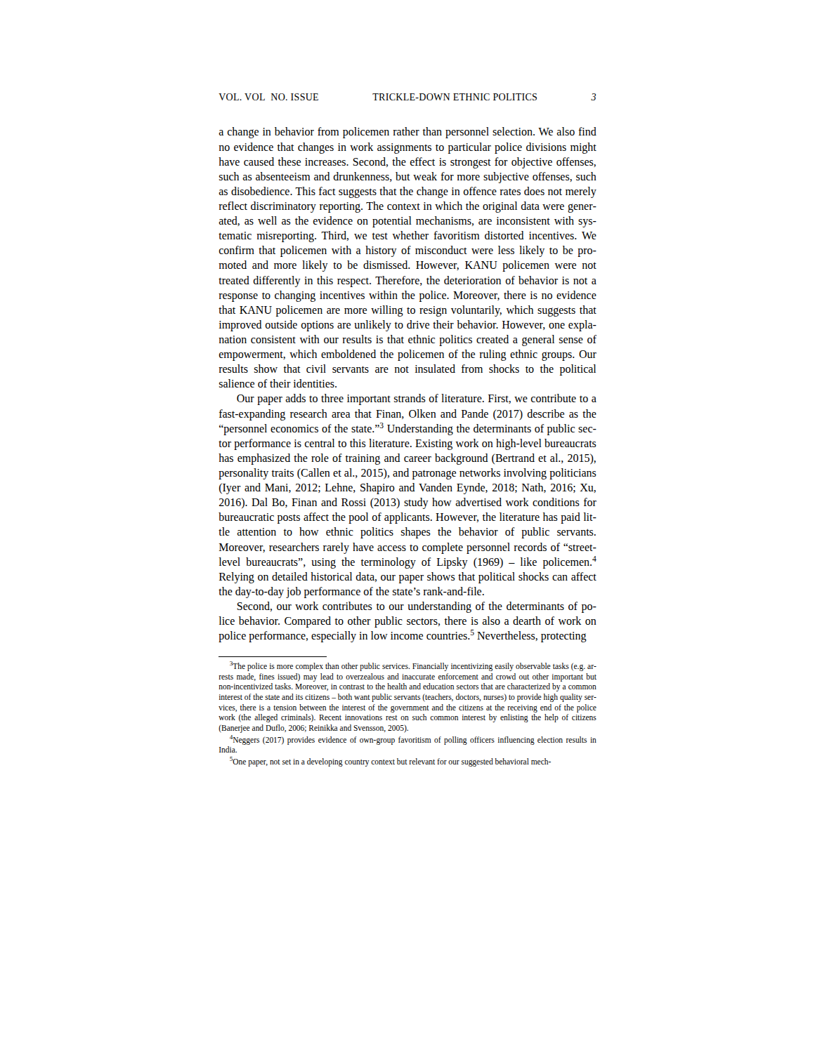VOL. VOL NO. ISSUE TRICKLE-DOWN ETHNIC POLITICS 3
a change in behavior from policemen rather than personnel selection. We also find no evidence that changes in work assignments to particular police divisions might have caused these increases. Second, the effect is strongest for objective offenses, such as absenteeism and drunkenness, but weak for more subjective offenses, such as disobedience. This fact suggests that the change in offence rates does not merely reflect discriminatory reporting. The context in which the original data were generated, as well as the evidence on potential mechanisms, are inconsistent with systematic misreporting. Third, we test whether favoritism distorted incentives. We confirm that policemen with a history of misconduct were less likely to be promoted and more likely to be dismissed. However, KANU policemen were not treated differently in this respect. Therefore, the deterioration of behavior is not a response to changing incentives within the police. Moreover, there is no evidence that KANU policemen are more willing to resign voluntarily, which suggests that improved outside options are unlikely to drive their behavior. However, one explanation consistent with our results is that ethnic politics created a general sense of empowerment, which emboldened the policemen of the ruling ethnic groups. Our results show that civil servants are not insulated from shocks to the political salience of their identities.
Our paper adds to three important strands of literature. First, we contribute to a fast-expanding research area that Finan, Olken and Pande (2017) describe as the “personnel economics of the state.”3 Understanding the determinants of public sector performance is central to this literature. Existing work on high-level bureaucrats has emphasized the role of training and career background (Bertrand et al., 2015), personality traits (Callen et al., 2015), and patronage networks involving politicians (Iyer and Mani, 2012; Lehne, Shapiro and Vanden Eynde, 2018; Nath, 2016; Xu, 2016). Dal Bo, Finan and Rossi (2013) study how advertised work conditions for bureaucratic posts affect the pool of applicants. However, the literature has paid little attention to how ethnic politics shapes the behavior of public servants. Moreover, researchers rarely have access to complete personnel records of “street-level bureaucrats”, using the terminology of Lipsky (1969) – like policemen.4 Relying on detailed historical data, our paper shows that political shocks can affect the day-to-day job performance of the state’s rank-and-file.
Second, our work contributes to our understanding of the determinants of police behavior. Compared to other public sectors, there is also a dearth of work on police performance, especially in low income countries.5 Nevertheless, protecting
3The police is more complex than other public services. Financially incentivizing easily observable tasks (e.g. arrests made, fines issued) may lead to overzealous and inaccurate enforcement and crowd out other important but non-incentivized tasks. Moreover, in contrast to the health and education sectors that are characterized by a common interest of the state and its citizens – both want public servants (teachers, doctors, nurses) to provide high quality services, there is a tension between the interest of the government and the citizens at the receiving end of the police work (the alleged criminals). Recent innovations rest on such common interest by enlisting the help of citizens (Banerjee and Duflo, 2006; Reinikka and Svensson, 2005).
4Neggers (2017) provides evidence of own-group favoritism of polling officers influencing election results in India.
5One paper, not set in a developing country context but relevant for our suggested behavioral mech-